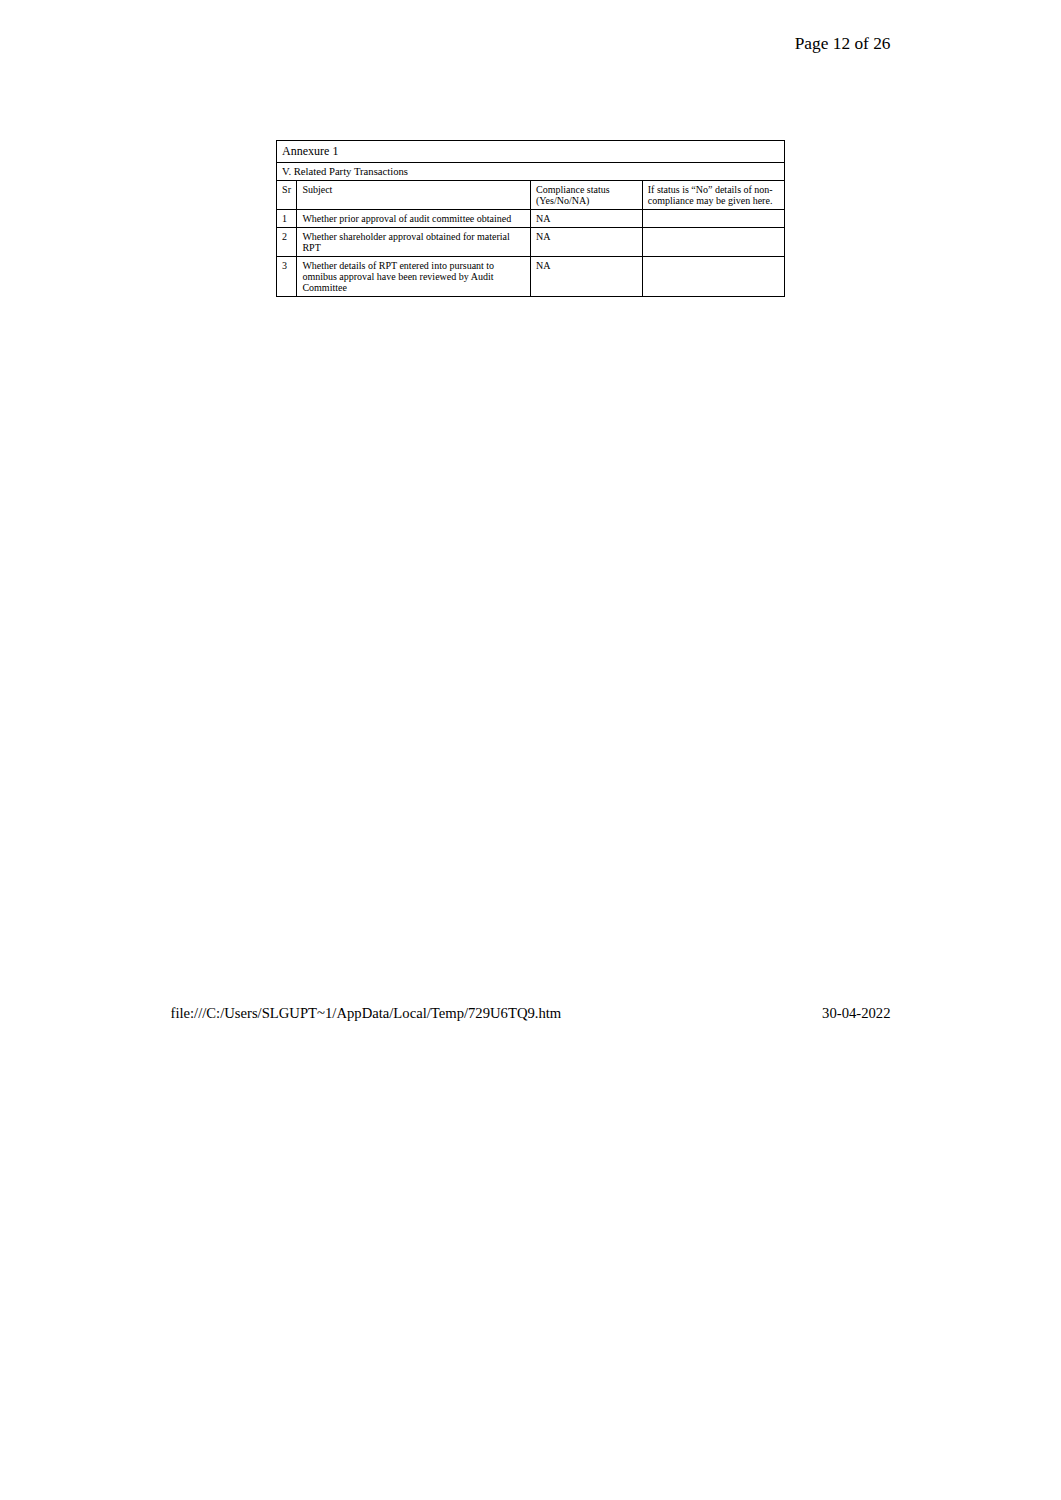Page 12 of 26
| Annexure 1 |
| V. Related Party Transactions |
| Sr | Subject | Compliance status (Yes/No/NA) | If status is “No” details of non-compliance may be given here. |
| 1 | Whether prior approval of audit committee obtained | NA | |
| 2 | Whether shareholder approval obtained for material RPT | NA | |
| 3 | Whether details of RPT entered into pursuant to omnibus approval have been reviewed by Audit Committee | NA | |
file:///C:/Users/SLGUPT~1/AppData/Local/Temp/729U6TQ9.htm 30-04-2022